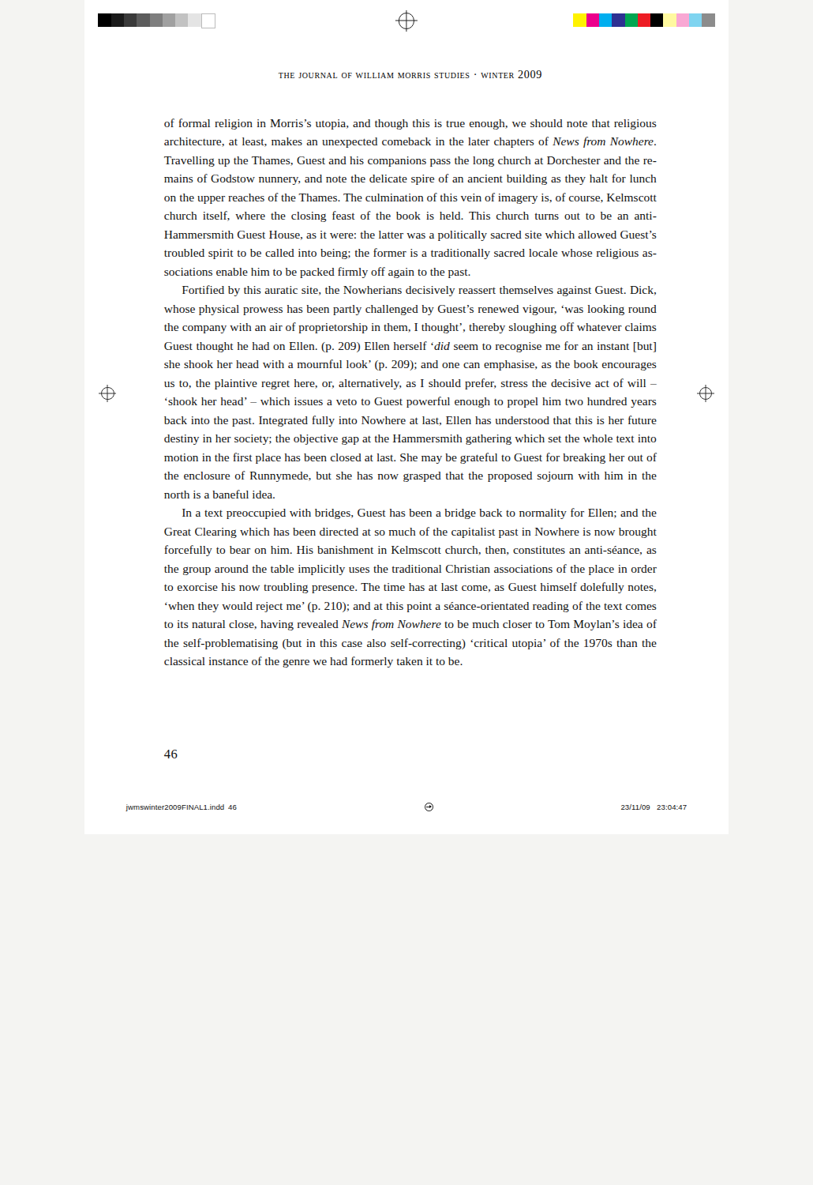the journal of william morris studies · winter 2009
of formal religion in Morris’s utopia, and though this is true enough, we should note that religious architecture, at least, makes an unexpected comeback in the later chapters of News from Nowhere. Travelling up the Thames, Guest and his companions pass the long church at Dorchester and the remains of Godstow nunnery, and note the delicate spire of an ancient building as they halt for lunch on the upper reaches of the Thames. The culmination of this vein of imagery is, of course, Kelmscott church itself, where the closing feast of the book is held. This church turns out to be an anti-Hammersmith Guest House, as it were: the latter was a politically sacred site which allowed Guest’s troubled spirit to be called into being; the former is a traditionally sacred locale whose religious associations enable him to be packed firmly off again to the past.
Fortified by this auratic site, the Nowherians decisively reassert themselves against Guest. Dick, whose physical prowess has been partly challenged by Guest’s renewed vigour, ‘was looking round the company with an air of proprietorship in them, I thought’, thereby sloughing off whatever claims Guest thought he had on Ellen. (p. 209) Ellen herself ‘did seem to recognise me for an instant [but] she shook her head with a mournful look’ (p. 209); and one can emphasise, as the book encourages us to, the plaintive regret here, or, alternatively, as I should prefer, stress the decisive act of will – ‘shook her head’ – which issues a veto to Guest powerful enough to propel him two hundred years back into the past. Integrated fully into Nowhere at last, Ellen has understood that this is her future destiny in her society; the objective gap at the Hammersmith gathering which set the whole text into motion in the first place has been closed at last. She may be grateful to Guest for breaking her out of the enclosure of Runnymede, but she has now grasped that the proposed sojourn with him in the north is a baneful idea.
In a text preoccupied with bridges, Guest has been a bridge back to normality for Ellen; and the Great Clearing which has been directed at so much of the capitalist past in Nowhere is now brought forcefully to bear on him. His banishment in Kelmscott church, then, constitutes an anti-séance, as the group around the table implicitly uses the traditional Christian associations of the place in order to exorcise his now troubling presence. The time has at last come, as Guest himself dolefully notes, ‘when they would reject me’ (p. 210); and at this point a séance-orientated reading of the text comes to its natural close, having revealed News from Nowhere to be much closer to Tom Moylan’s idea of the self-problematising (but in this case also self-correcting) ‘critical utopia’ of the 1970s than the classical instance of the genre we had formerly taken it to be.
46
jwmswinter2009FINAL1.indd 46
23/11/09 23:04:47